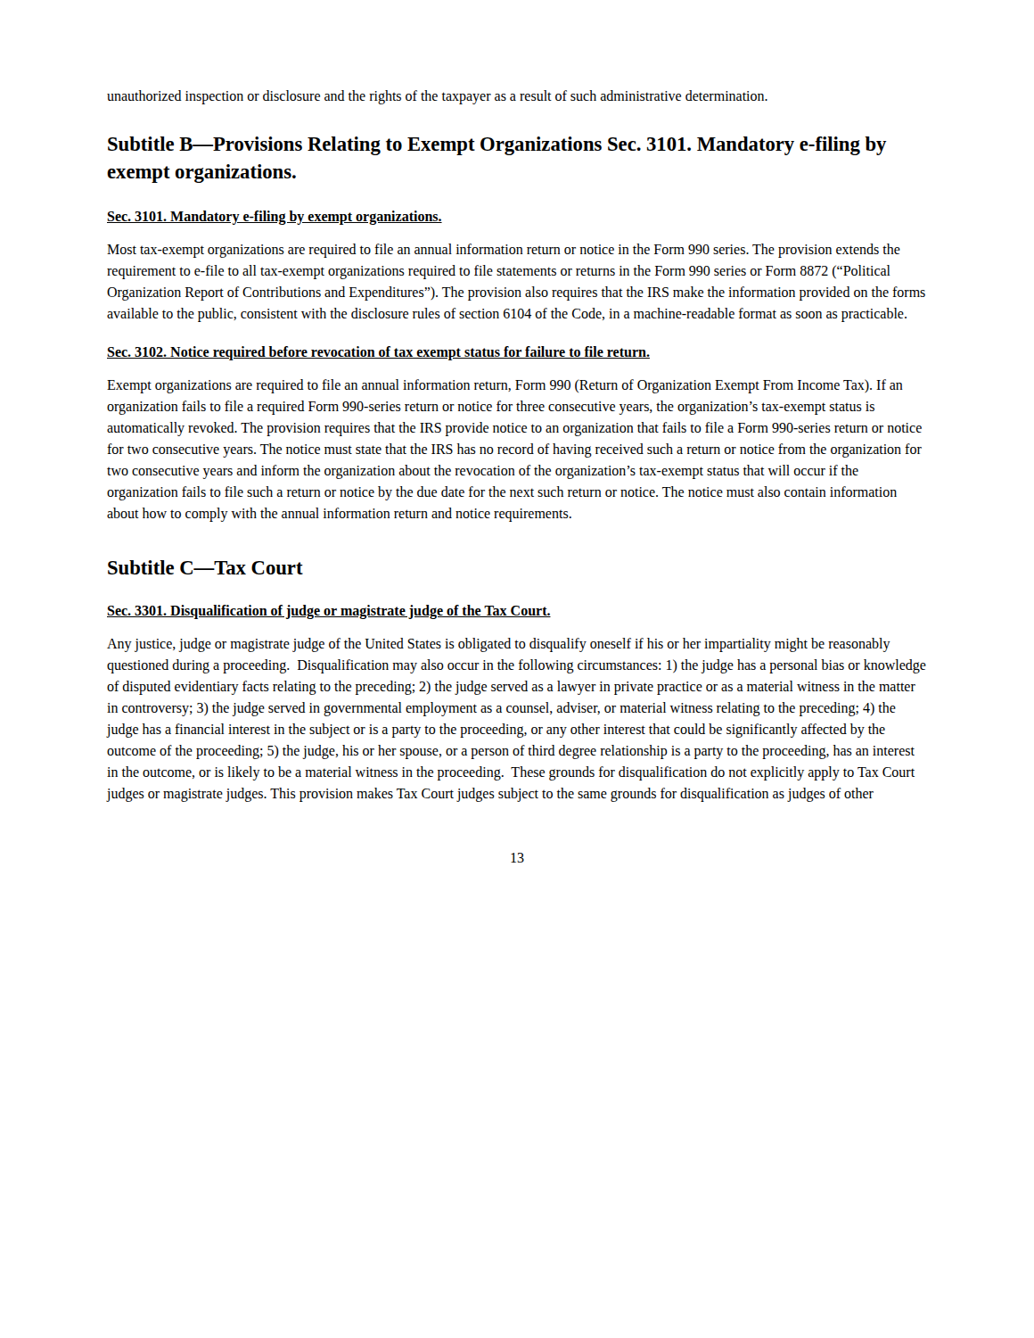unauthorized inspection or disclosure and the rights of the taxpayer as a result of such administrative determination.
Subtitle B—Provisions Relating to Exempt Organizations Sec. 3101. Mandatory e-filing by exempt organizations.
Sec. 3101. Mandatory e-filing by exempt organizations.
Most tax-exempt organizations are required to file an annual information return or notice in the Form 990 series. The provision extends the requirement to e-file to all tax-exempt organizations required to file statements or returns in the Form 990 series or Form 8872 (“Political Organization Report of Contributions and Expenditures”). The provision also requires that the IRS make the information provided on the forms available to the public, consistent with the disclosure rules of section 6104 of the Code, in a machine-readable format as soon as practicable.
Sec. 3102. Notice required before revocation of tax exempt status for failure to file return.
Exempt organizations are required to file an annual information return, Form 990 (Return of Organization Exempt From Income Tax). If an organization fails to file a required Form 990-series return or notice for three consecutive years, the organization’s tax-exempt status is automatically revoked. The provision requires that the IRS provide notice to an organization that fails to file a Form 990-series return or notice for two consecutive years. The notice must state that the IRS has no record of having received such a return or notice from the organization for two consecutive years and inform the organization about the revocation of the organization’s tax-exempt status that will occur if the organization fails to file such a return or notice by the due date for the next such return or notice. The notice must also contain information about how to comply with the annual information return and notice requirements.
Subtitle C—Tax Court
Sec. 3301. Disqualification of judge or magistrate judge of the Tax Court.
Any justice, judge or magistrate judge of the United States is obligated to disqualify oneself if his or her impartiality might be reasonably questioned during a proceeding. Disqualification may also occur in the following circumstances: 1) the judge has a personal bias or knowledge of disputed evidentiary facts relating to the preceding; 2) the judge served as a lawyer in private practice or as a material witness in the matter in controversy; 3) the judge served in governmental employment as a counsel, adviser, or material witness relating to the preceding; 4) the judge has a financial interest in the subject or is a party to the proceeding, or any other interest that could be significantly affected by the outcome of the proceeding; 5) the judge, his or her spouse, or a person of third degree relationship is a party to the proceeding, has an interest in the outcome, or is likely to be a material witness in the proceeding. These grounds for disqualification do not explicitly apply to Tax Court judges or magistrate judges. This provision makes Tax Court judges subject to the same grounds for disqualification as judges of other
13